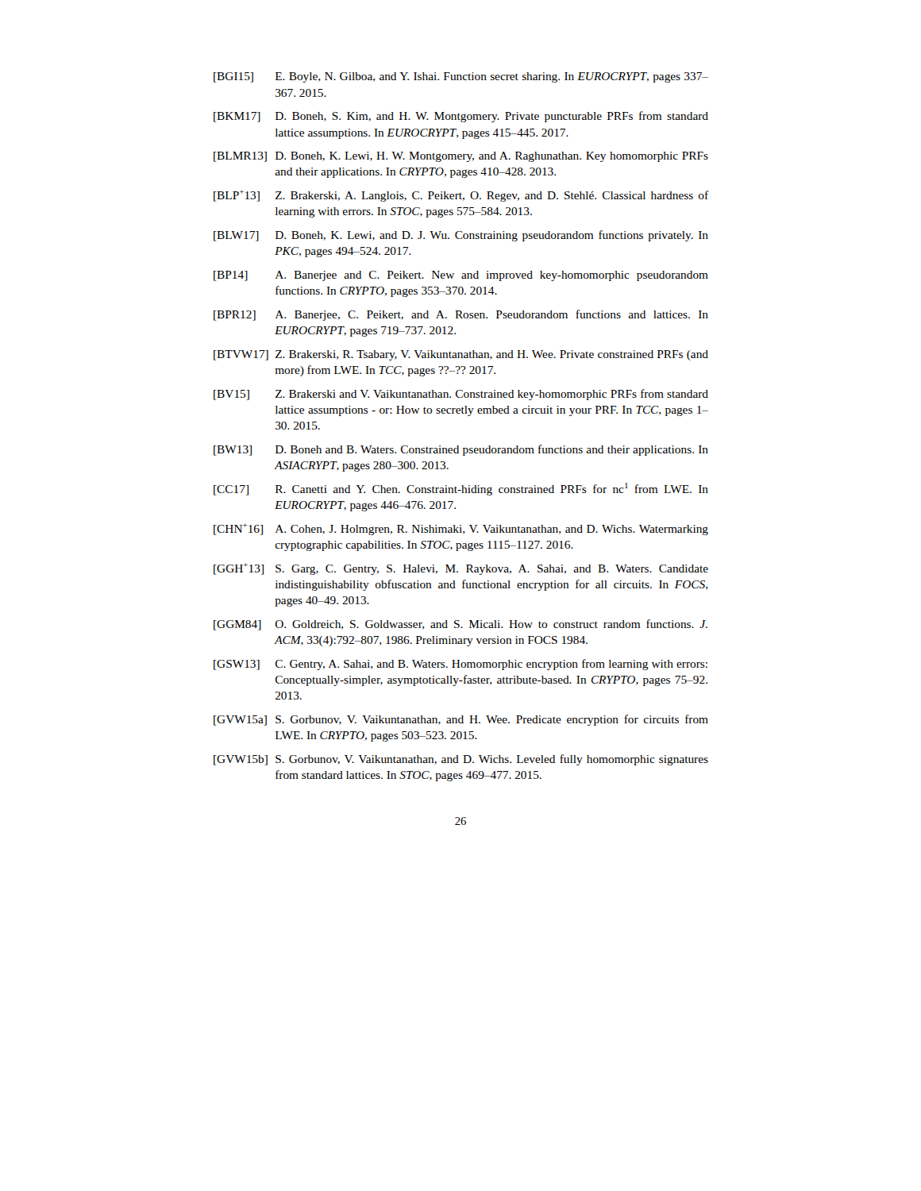[BGI15]
E. Boyle, N. Gilboa, and Y. Ishai. Function secret sharing. In EUROCRYPT, pages 337–367. 2015.
[BKM17]
D. Boneh, S. Kim, and H. W. Montgomery. Private puncturable PRFs from standard lattice assumptions. In EUROCRYPT, pages 415–445. 2017.
[BLMR13]
D. Boneh, K. Lewi, H. W. Montgomery, and A. Raghunathan. Key homomorphic PRFs and their applications. In CRYPTO, pages 410–428. 2013.
[BLP+13]
Z. Brakerski, A. Langlois, C. Peikert, O. Regev, and D. Stehlé. Classical hardness of learning with errors. In STOC, pages 575–584. 2013.
[BLW17]
D. Boneh, K. Lewi, and D. J. Wu. Constraining pseudorandom functions privately. In PKC, pages 494–524. 2017.
[BP14]
A. Banerjee and C. Peikert. New and improved key-homomorphic pseudorandom functions. In CRYPTO, pages 353–370. 2014.
[BPR12]
A. Banerjee, C. Peikert, and A. Rosen. Pseudorandom functions and lattices. In EUROCRYPT, pages 719–737. 2012.
[BTVW17]
Z. Brakerski, R. Tsabary, V. Vaikuntanathan, and H. Wee. Private constrained PRFs (and more) from LWE. In TCC, pages ??–?? 2017.
[BV15]
Z. Brakerski and V. Vaikuntanathan. Constrained key-homomorphic PRFs from standard lattice assumptions - or: How to secretly embed a circuit in your PRF. In TCC, pages 1–30. 2015.
[BW13]
D. Boneh and B. Waters. Constrained pseudorandom functions and their applications. In ASIACRYPT, pages 280–300. 2013.
[CC17]
R. Canetti and Y. Chen. Constraint-hiding constrained PRFs for nc1 from LWE. In EUROCRYPT, pages 446–476. 2017.
[CHN+16]
A. Cohen, J. Holmgren, R. Nishimaki, V. Vaikuntanathan, and D. Wichs. Watermarking cryptographic capabilities. In STOC, pages 1115–1127. 2016.
[GGH+13]
S. Garg, C. Gentry, S. Halevi, M. Raykova, A. Sahai, and B. Waters. Candidate indistinguishability obfuscation and functional encryption for all circuits. In FOCS, pages 40–49. 2013.
[GGM84]
O. Goldreich, S. Goldwasser, and S. Micali. How to construct random functions. J. ACM, 33(4):792–807, 1986. Preliminary version in FOCS 1984.
[GSW13]
C. Gentry, A. Sahai, and B. Waters. Homomorphic encryption from learning with errors: Conceptually-simpler, asymptotically-faster, attribute-based. In CRYPTO, pages 75–92. 2013.
[GVW15a]
S. Gorbunov, V. Vaikuntanathan, and H. Wee. Predicate encryption for circuits from LWE. In CRYPTO, pages 503–523. 2015.
[GVW15b]
S. Gorbunov, V. Vaikuntanathan, and D. Wichs. Leveled fully homomorphic signatures from standard lattices. In STOC, pages 469–477. 2015.
26